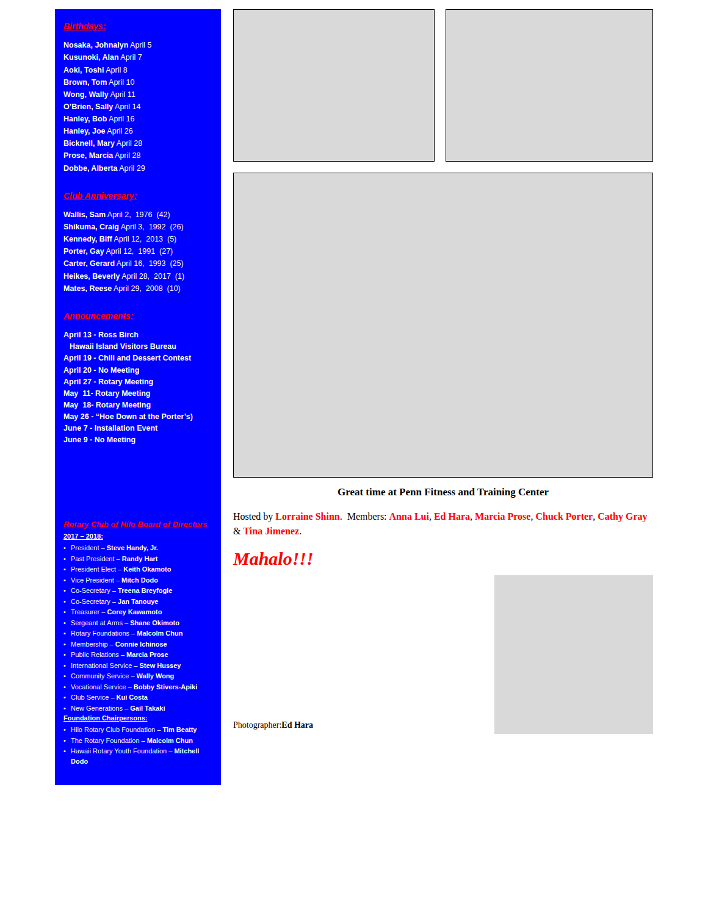Birthdays:
Nosaka, Johnalyn April 5
Kusunoki, Alan April 7
Aoki, Toshi April 8
Brown, Tom April 10
Wong, Wally April 11
O’Brien, Sally April 14
Hanley, Bob April 16
Hanley, Joe April 26
Bicknell, Mary April 28
Prose, Marcia April 28
Dobbe, Alberta April 29
Club Anniversary:
Wallis, Sam April 2, 1976 (42)
Shikuma, Craig April 3, 1992 (26)
Kennedy, Biff April 12, 2013 (5)
Porter, Gay April 12, 1991 (27)
Carter, Gerard April 16, 1993 (25)
Heikes, Beverly April 28, 2017 (1)
Mates, Reese April 29, 2008 (10)
Announcements:
April 13 - Ross Birch
Hawaii Island Visitors Bureau
April 19 - Chili and Dessert Contest
April 20 - No Meeting
April 27 - Rotary Meeting
May 11- Rotary Meeting
May 18- Rotary Meeting
May 26 - “Hoe Down at the Porter’s)
June 7 - Installation Event
June 9 - No Meeting
Rotary Club of Hilo Board of Directors
2017 – 2018:
President – Steve Handy, Jr.
Past President – Randy Hart
President Elect – Keith Okamoto
Vice President – Mitch Dodo
Co-Secretary – Treena Breyfogle
Co-Secretary – Jan Tanouye
Treasurer – Corey Kawamoto
Sergeant at Arms – Shane Okimoto
Rotary Foundations – Malcolm Chun
Membership – Connie Ichinose
Public Relations – Marcia Prose
International Service – Stew Hussey
Community Service – Wally Wong
Vocational Service – Bobby Stivers-Apiki
Club Service – Kui Costa
New Generations – Gail Takaki
Foundation Chairpersons:
Hilo Rotary Club Foundation – Tim Beatty
The Rotary Foundation – Malcolm Chun
Hawaii Rotary Youth Foundation – Mitchell Dodo
Great time at Penn Fitness and Training Center
Hosted by Lorraine Shinn. Members: Anna Lui, Ed Hara, Marcia Prose, Chuck Porter, Cathy Gray & Tina Jimenez.
Mahalo!!!
Photographer:Ed Hara